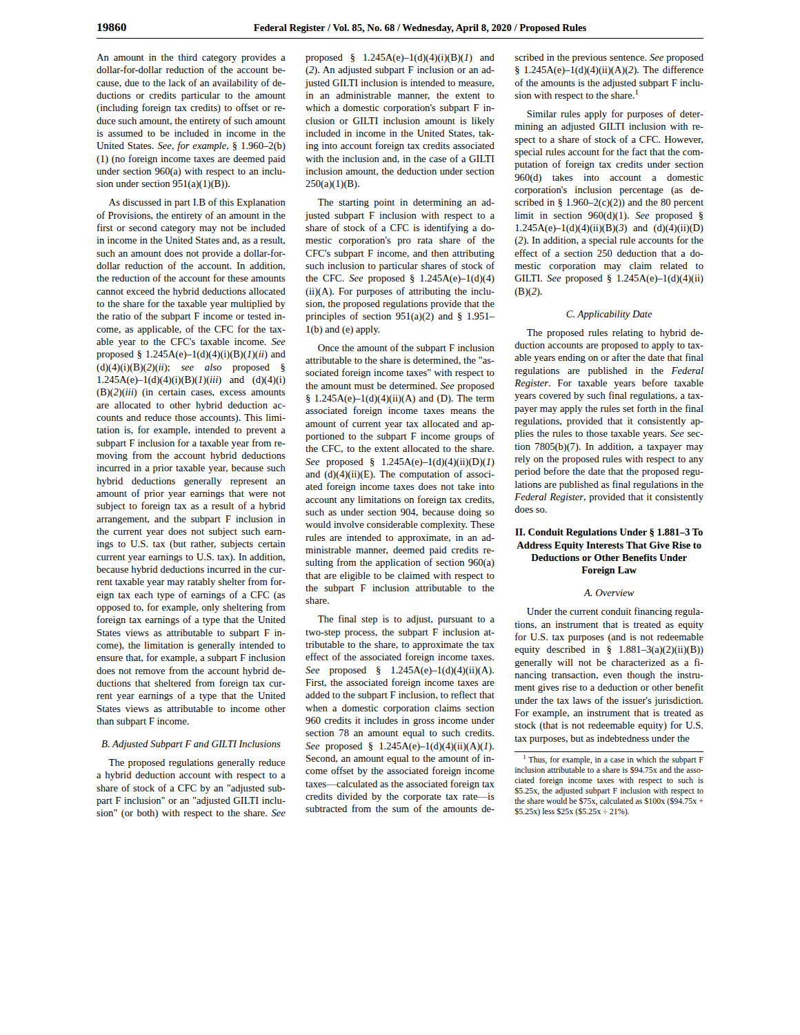19860 Federal Register / Vol. 85, No. 68 / Wednesday, April 8, 2020 / Proposed Rules
An amount in the third category provides a dollar-for-dollar reduction of the account because, due to the lack of an availability of deductions or credits particular to the amount (including foreign tax credits) to offset or reduce such amount, the entirety of such amount is assumed to be included in income in the United States. See, for example, § 1.960–2(b)(1) (no foreign income taxes are deemed paid under section 960(a) with respect to an inclusion under section 951(a)(1)(B)).
As discussed in part I.B of this Explanation of Provisions, the entirety of an amount in the first or second category may not be included in income in the United States and, as a result, such an amount does not provide a dollar-for-dollar reduction of the account. In addition, the reduction of the account for these amounts cannot exceed the hybrid deductions allocated to the share for the taxable year multiplied by the ratio of the subpart F income or tested income, as applicable, of the CFC for the taxable year to the CFC's taxable income. See proposed § 1.245A(e)–1(d)(4)(i)(B)(1)(ii) and (d)(4)(i)(B)(2)(ii); see also proposed § 1.245A(e)–1(d)(4)(i)(B)(1)(iii) and (d)(4)(i)(B)(2)(iii) (in certain cases, excess amounts are allocated to other hybrid deduction accounts and reduce those accounts). This limitation is, for example, intended to prevent a subpart F inclusion for a taxable year from removing from the account hybrid deductions incurred in a prior taxable year, because such hybrid deductions generally represent an amount of prior year earnings that were not subject to foreign tax as a result of a hybrid arrangement, and the subpart F inclusion in the current year does not subject such earnings to U.S. tax (but rather, subjects certain current year earnings to U.S. tax). In addition, because hybrid deductions incurred in the current taxable year may ratably shelter from foreign tax each type of earnings of a CFC (as opposed to, for example, only sheltering from foreign tax earnings of a type that the United States views as attributable to subpart F income), the limitation is generally intended to ensure that, for example, a subpart F inclusion does not remove from the account hybrid deductions that sheltered from foreign tax current year earnings of a type that the United States views as attributable to income other than subpart F income.
B. Adjusted Subpart F and GILTI Inclusions
The proposed regulations generally reduce a hybrid deduction account with respect to a share of stock of a CFC by an "adjusted subpart F inclusion" or an "adjusted GILTI inclusion" (or both) with respect to the share. See proposed § 1.245A(e)–1(d)(4)(i)(B)(1) and (2). An adjusted subpart F inclusion or an adjusted GILTI inclusion is intended to measure, in an administrable manner, the extent to which a domestic corporation's subpart F inclusion or GILTI inclusion amount is likely included in income in the United States, taking into account foreign tax credits associated with the inclusion and, in the case of a GILTI inclusion amount, the deduction under section 250(a)(1)(B).
The starting point in determining an adjusted subpart F inclusion with respect to a share of stock of a CFC is identifying a domestic corporation's pro rata share of the CFC's subpart F income, and then attributing such inclusion to particular shares of stock of the CFC. See proposed § 1.245A(e)–1(d)(4)(ii)(A). For purposes of attributing the inclusion, the proposed regulations provide that the principles of section 951(a)(2) and § 1.951–1(b) and (e) apply.
Once the amount of the subpart F inclusion attributable to the share is determined, the "associated foreign income taxes" with respect to the amount must be determined. See proposed § 1.245A(e)–1(d)(4)(ii)(A) and (D). The term associated foreign income taxes means the amount of current year tax allocated and apportioned to the subpart F income groups of the CFC, to the extent allocated to the share. See proposed § 1.245A(e)–1(d)(4)(ii)(D)(1) and (d)(4)(ii)(E). The computation of associated foreign income taxes does not take into account any limitations on foreign tax credits, such as under section 904, because doing so would involve considerable complexity. These rules are intended to approximate, in an administrable manner, deemed paid credits resulting from the application of section 960(a) that are eligible to be claimed with respect to the subpart F inclusion attributable to the share.
The final step is to adjust, pursuant to a two-step process, the subpart F inclusion attributable to the share, to approximate the tax effect of the associated foreign income taxes. See proposed § 1.245A(e)–1(d)(4)(ii)(A). First, the associated foreign income taxes are added to the subpart F inclusion, to reflect that when a domestic corporation claims section 960 credits it includes in gross income under section 78 an amount equal to such credits. See proposed § 1.245A(e)–1(d)(4)(ii)(A)(1). Second, an amount equal to the amount of income offset by the associated foreign income taxes—calculated as the associated foreign tax credits divided by the corporate tax rate—is subtracted from the sum of the amounts described in the previous sentence. See proposed § 1.245A(e)–1(d)(4)(ii)(A)(2). The difference of the amounts is the adjusted subpart F inclusion with respect to the share.1
Similar rules apply for purposes of determining an adjusted GILTI inclusion with respect to a share of stock of a CFC. However, special rules account for the fact that the computation of foreign tax credits under section 960(d) takes into account a domestic corporation's inclusion percentage (as described in § 1.960–2(c)(2)) and the 80 percent limit in section 960(d)(1). See proposed § 1.245A(e)–1(d)(4)(ii)(B)(3) and (d)(4)(ii)(D)(2). In addition, a special rule accounts for the effect of a section 250 deduction that a domestic corporation may claim related to GILTI. See proposed § 1.245A(e)–1(d)(4)(ii)(B)(2).
C. Applicability Date
The proposed rules relating to hybrid deduction accounts are proposed to apply to taxable years ending on or after the date that final regulations are published in the Federal Register. For taxable years before taxable years covered by such final regulations, a taxpayer may apply the rules set forth in the final regulations, provided that it consistently applies the rules to those taxable years. See section 7805(b)(7). In addition, a taxpayer may rely on the proposed rules with respect to any period before the date that the proposed regulations are published as final regulations in the Federal Register, provided that it consistently does so.
II. Conduit Regulations Under § 1.881–3 To Address Equity Interests That Give Rise to Deductions or Other Benefits Under Foreign Law
A. Overview
Under the current conduit financing regulations, an instrument that is treated as equity for U.S. tax purposes (and is not redeemable equity described in § 1.881–3(a)(2)(ii)(B)) generally will not be characterized as a financing transaction, even though the instrument gives rise to a deduction or other benefit under the tax laws of the issuer's jurisdiction. For example, an instrument that is treated as stock (that is not redeemable equity) for U.S. tax purposes, but as indebtedness under the
1 Thus, for example, in a case in which the subpart F inclusion attributable to a share is $94.75x and the associated foreign income taxes with respect to such is $5.25x, the adjusted subpart F inclusion with respect to the share would be $75x, calculated as $100x ($94.75x + $5.25x) less $25x ($5.25x ÷ 21%).